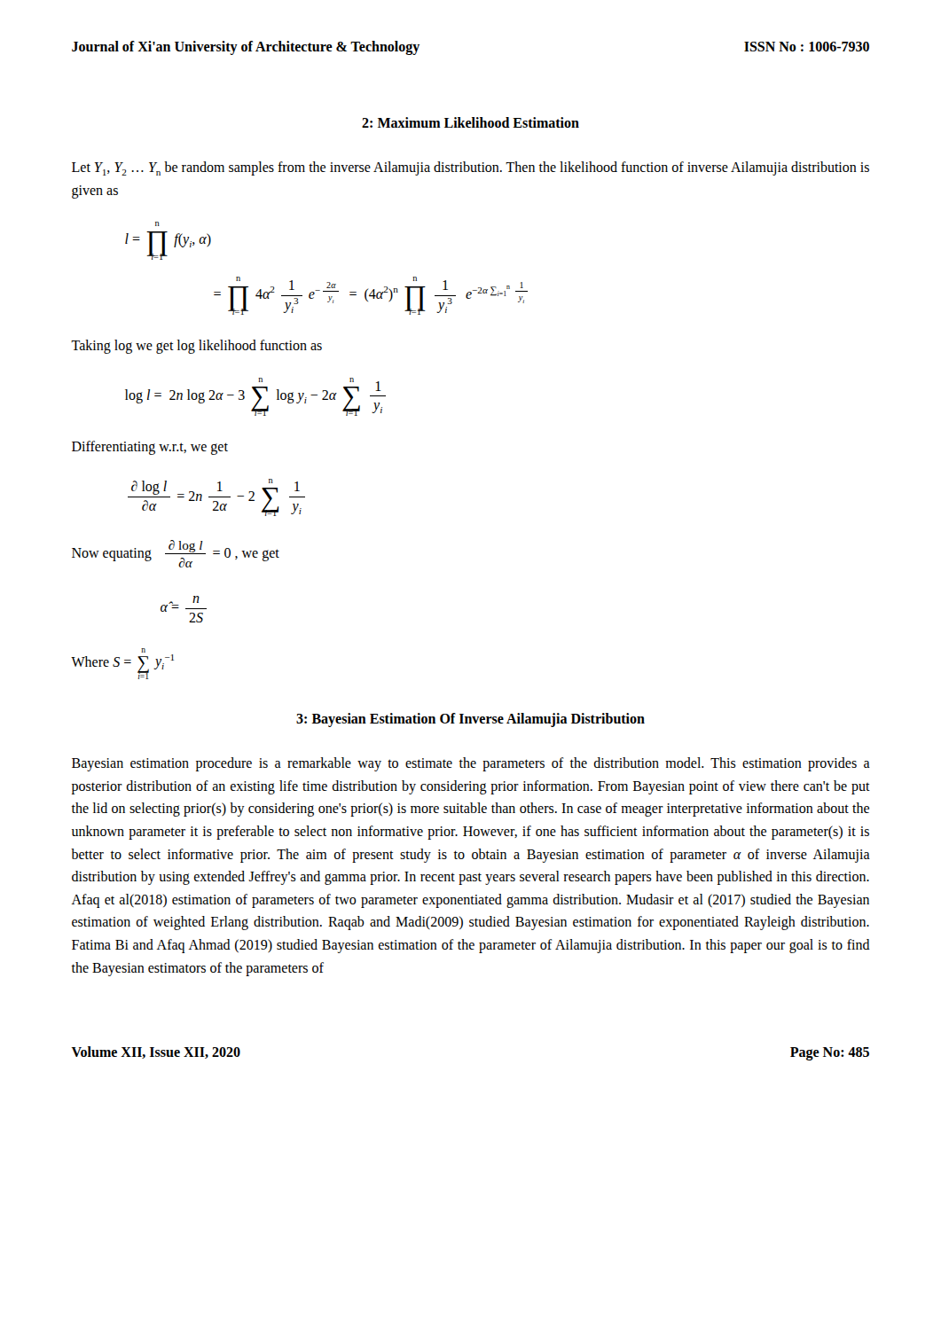Journal of Xi'an University of Architecture & Technology ISSN No : 1006-7930
2: Maximum Likelihood Estimation
Let Y1, Y2 … Yn be random samples from the inverse Ailamujia distribution. Then the likelihood function of inverse Ailamujia distribution is given as
l = n∏i=1 f(yi, α)
= n∏i=1 4α2 1 yi3 e−2α yi = (4α2)n n∏i=1 1 yi3 e−2α ∑i=1n 1 yi
Taking log we get log likelihood function as
log l = 2n log 2α − 3 n∑i=1 log yi − 2α n∑i=1 1 yi
Differentiating w.r.t, we get
∂ log l∂α = 2n 12α − 2 n∑i=1 1 yi
Now equating ∂ log l∂α = 0 , we get
α̂ = n 2S
Where S = n∑i=1 yi−1
3: Bayesian Estimation Of Inverse Ailamujia Distribution
Bayesian estimation procedure is a remarkable way to estimate the parameters of the distribution model. This estimation provides a posterior distribution of an existing life time distribution by considering prior information. From Bayesian point of view there can't be put the lid on selecting prior(s) by considering one's prior(s) is more suitable than others. In case of meager interpretative information about the unknown parameter it is preferable to select non informative prior. However, if one has sufficient information about the parameter(s) it is better to select informative prior. The aim of present study is to obtain a Bayesian estimation of parameter α of inverse Ailamujia distribution by using extended Jeffrey's and gamma prior. In recent past years several research papers have been published in this direction. Afaq et al(2018) estimation of parameters of two parameter exponentiated gamma distribution. Mudasir et al (2017) studied the Bayesian estimation of weighted Erlang distribution. Raqab and Madi(2009) studied Bayesian estimation for exponentiated Rayleigh distribution. Fatima Bi and Afaq Ahmad (2019) studied Bayesian estimation of the parameter of Ailamujia distribution. In this paper our goal is to find the Bayesian estimators of the parameters of
Volume XII, Issue XII, 2020 Page No: 485